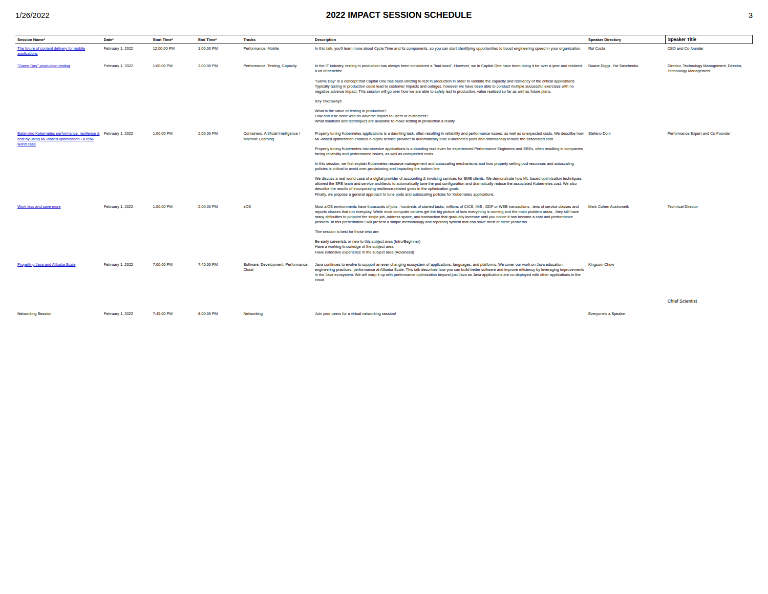1/26/2022
2022 IMPACT SESSION SCHEDULE
3
| Session Name* | Date* | Start Time* | End Time* | Tracks | Description | Speaker Directory | Speaker Title |
| --- | --- | --- | --- | --- | --- | --- | --- |
| The future of content delivery for mobile applications | February 1, 2022 | 12:00:00 PM | 1:00:00 PM | Performance, Mobile | In this talk, you'll learn more about Cycle Time and its components, so you can start identifying opportunities to boost engineering speed in your organization. | Rui Costa | CEO and Co-founder |
| "Game Day" production testing | February 1, 2022 | 1:00:00 PM | 2:00:00 PM | Performance, Testing, Capacity | In the IT industry, testing in production has always been considered a "bad word". However, we in Capital One have been doing it for over a year and realized a lot of benefits! "Game Day" is a concept that Capital One has been utilizing to test in production in order to validate the capacity and resiliency of the critical applications. Typically testing in production could lead to customer impacts and outages, however we have been able to conduct multiple successful exercises with no negative adverse impact. This session will go over how we are able to safely test in production, value realized so far as well as future plans. Key Takeaways What is the value of testing in production? How can it be done with no adverse impact to users or customers? What solutions and techniques are available to make testing in production a reality | Duane Diggs, Yar Savchenko | Director, Technology Management, Director, Technology Management |
| Balancing Kubernetes performance, resilience & cost by using ML-based optimization - a real-world case | February 1, 2022 | 1:00:00 PM | 2:00:00 PM | Containers, Artificial Intelligence / Machine Learning | Properly tuning Kubernetes applications is a daunting task, often resulting in reliability and performance issues, as well as unexpected costs. We describe how ML-based optimization enabled a digital service provider to automatically tune Kubernetes pods and dramatically reduce the associated cost. Properly tuning Kubernetes microservice applications is a daunting task even for experienced Performance Engineers and SREs, often resulting in companies facing reliability and performance issues, as well as unexpected costs. In this session, we first explain Kubernetes resource management and autoscaling mechanisms and how properly setting pod resources and autoscaling policies is critical to avoid over-provisioning and impacting the bottom line. We discuss a real-world case of a digital provider of accounting & invoicing services for SMB clients. We demonstrate how ML-based optimization techniques allowed the SRE team and service architects to automatically tune the pod configuration and dramatically reduce the associated Kubernetes cost. We also describe the results of incorporating resilience-related goals in the optimization goals. Finally, we propose a general approach to tune pods and autoscaling policies for Kubernetes applications. | Stefano Doni | Performance Expert and Co-Founder |
| Work less and save more | February 1, 2022 | 1:00:00 PM | 2:00:00 PM | zOS | Most z/OS environments have thousands of jobs , hundreds of started tasks, millions of CICS, IMS , DDF or WEB transactions , tens of service classes and reports classes that run everyday. While most computer centers get the big picture of how everything is running and the main problem areas , they still have many difficulties to pinpoint the single job, address space, and transaction that gradually increase until you notice it has become a cost and performance problem. In this presentation I will present a simple methodology and reporting system that can solve most of these problems. The session is best for those who are: Be early careerists or new to this subject area (Intro/Beginner) Have a working knowledge of the subject area Have extensive experience in the subject area (Advanced) | Mark Cohen Austroweik | Technical Director |
| Propelling Java and Alibaba Scale | February 1, 2022 | 7:00:00 PM | 7:45:00 PM | Software, Development, Performance, Cloud | Java continues to evolve to support an ever-changing ecosystem of applications, languages, and platforms. We cover our work on Java education, engineering practices, performance at Alibaba Scale. This talk describes how you can build better software and improve efficiency by leveraging improvements in the Java ecosystem. We will warp it up with performance optimization beyond just Java as Java applications are co-deployed with other applications in the cloud. | Kingsum Chow | Chief Scientist |
| Networking Session | February 1, 2022 | 7:45:00 PM | 8:00:00 PM | Networking | Join your peers for a virtual networking session! | Everyone's a Speaker | |